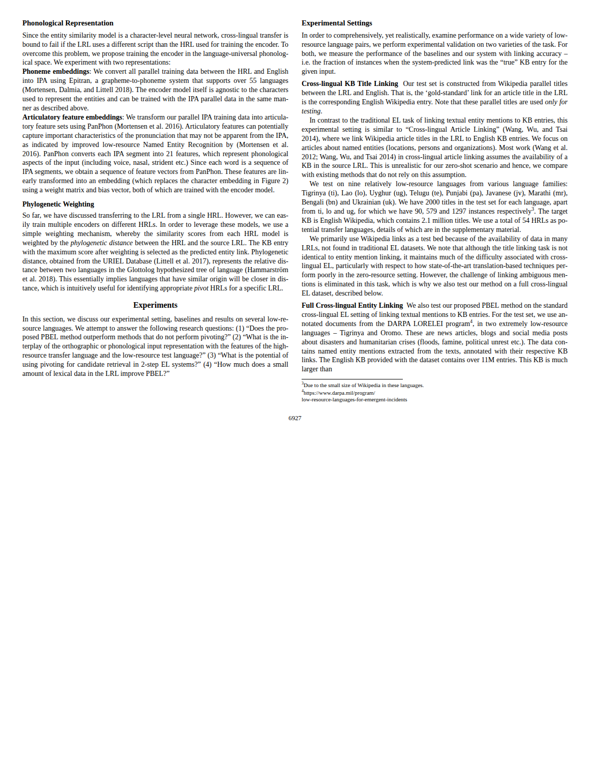Phonological Representation
Since the entity similarity model is a character-level neural network, cross-lingual transfer is bound to fail if the LRL uses a different script than the HRL used for training the encoder. To overcome this problem, we propose training the encoder in the language-universal phonological space. We experiment with two representations:
Phoneme embeddings: We convert all parallel training data between the HRL and English into IPA using Epitran, a grapheme-to-phoneme system that supports over 55 languages (Mortensen, Dalmia, and Littell 2018). The encoder model itself is agnostic to the characters used to represent the entities and can be trained with the IPA parallel data in the same manner as described above.
Articulatory feature embeddings: We transform our parallel IPA training data into articulatory feature sets using PanPhon (Mortensen et al. 2016). Articulatory features can potentially capture important characteristics of the pronunciation that may not be apparent from the IPA, as indicated by improved low-resource Named Entity Recognition by (Mortensen et al. 2016). PanPhon converts each IPA segment into 21 features, which represent phonological aspects of the input (including voice, nasal, strident etc.) Since each word is a sequence of IPA segments, we obtain a sequence of feature vectors from PanPhon. These features are linearly transformed into an embedding (which replaces the character embedding in Figure 2) using a weight matrix and bias vector, both of which are trained with the encoder model.
Phylogenetic Weighting
So far, we have discussed transferring to the LRL from a single HRL. However, we can easily train multiple encoders on different HRLs. In order to leverage these models, we use a simple weighting mechanism, whereby the similarity scores from each HRL model is weighted by the phylogenetic distance between the HRL and the source LRL. The KB entry with the maximum score after weighting is selected as the predicted entity link. Phylogenetic distance, obtained from the URIEL Database (Littell et al. 2017), represents the relative distance between two languages in the Glottolog hypothesized tree of language (Hammarström et al. 2018). This essentially implies languages that have similar origin will be closer in distance, which is intuitively useful for identifying appropriate pivot HRLs for a specific LRL.
Experiments
In this section, we discuss our experimental setting, baselines and results on several low-resource languages. We attempt to answer the following research questions: (1) “Does the proposed PBEL method outperform methods that do not perform pivoting?” (2) “What is the interplay of the orthographic or phonological input representation with the features of the high-resource transfer language and the low-resource test language?” (3) “What is the potential of using pivoting for candidate retrieval in 2-step EL systems?” (4) “How much does a small amount of lexical data in the LRL improve PBEL?”
Experimental Settings
In order to comprehensively, yet realistically, examine performance on a wide variety of low-resource language pairs, we perform experimental validation on two varieties of the task. For both, we measure the performance of the baselines and our system with linking accuracy – i.e. the fraction of instances when the system-predicted link was the “true” KB entry for the given input.
Cross-lingual KB Title Linking Our test set is constructed from Wikipedia parallel titles between the LRL and English. That is, the ‘gold-standard’ link for an article title in the LRL is the corresponding English Wikipedia entry. Note that these parallel titles are used only for testing.
In contrast to the traditional EL task of linking textual entity mentions to KB entries, this experimental setting is similar to “Cross-lingual Article Linking” (Wang, Wu, and Tsai 2014), where we link Wikipedia article titles in the LRL to English KB entries. We focus on articles about named entities (locations, persons and organizations). Most work (Wang et al. 2012; Wang, Wu, and Tsai 2014) in cross-lingual article linking assumes the availability of a KB in the source LRL. This is unrealistic for our zero-shot scenario and hence, we compare with existing methods that do not rely on this assumption.
We test on nine relatively low-resource languages from various language families: Tigrinya (ti), Lao (lo), Uyghur (ug), Telugu (te), Punjabi (pa), Javanese (jv), Marathi (mr), Bengali (bn) and Ukrainian (uk). We have 2000 titles in the test set for each language, apart from ti, lo and ug, for which we have 90, 579 and 1297 instances respectively3. The target KB is English Wikipedia, which contains 2.1 million titles. We use a total of 54 HRLs as potential transfer languages, details of which are in the supplementary material.
We primarily use Wikipedia links as a test bed because of the availability of data in many LRLs, not found in traditional EL datasets. We note that although the title linking task is not identical to entity mention linking, it maintains much of the difficulty associated with cross-lingual EL, particularly with respect to how state-of-the-art translation-based techniques perform poorly in the zero-resource setting. However, the challenge of linking ambiguous mentions is eliminated in this task, which is why we also test our method on a full cross-lingual EL dataset, described below.
Full Cross-lingual Entity Linking We also test our proposed PBEL method on the standard cross-lingual EL setting of linking textual mentions to KB entries. For the test set, we use annotated documents from the DARPA LORELEI program4, in two extremely low-resource languages – Tigrinya and Oromo. These are news articles, blogs and social media posts about disasters and humanitarian crises (floods, famine, political unrest etc.). The data contains named entity mentions extracted from the texts, annotated with their respective KB links. The English KB provided with the dataset contains over 11M entries. This KB is much larger than
3Due to the small size of Wikipedia in these languages.
4https://www.darpa.mil/program/
low-resource-languages-for-emergent-incidents
6927